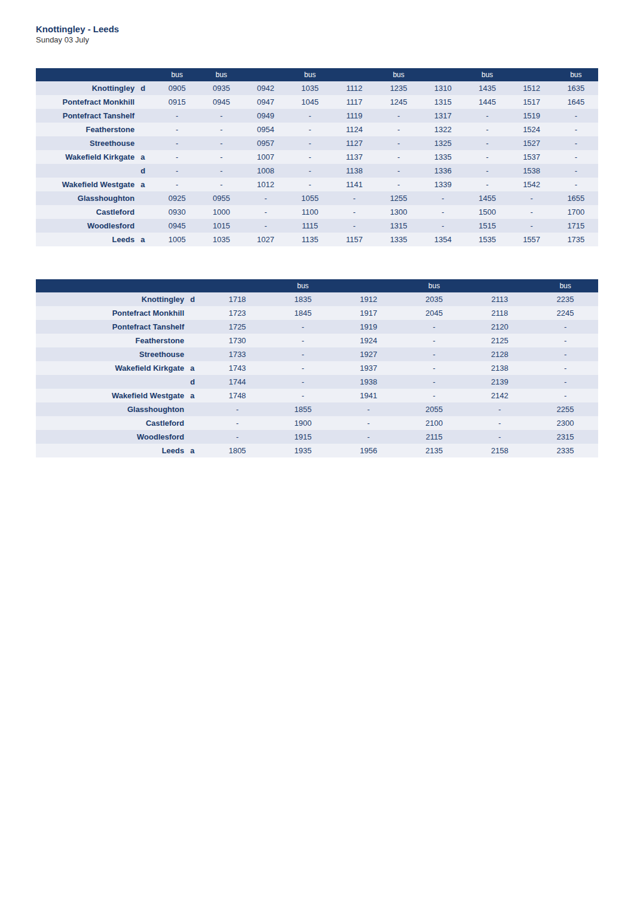Knottingley - Leeds
Sunday 03 July
| | | bus | bus | | bus | | bus | | bus | | bus |
| --- | --- | --- | --- | --- | --- | --- | --- | --- | --- | --- | --- |
| Knottingley | d | 0905 | 0935 | 0942 | 1035 | 1112 | 1235 | 1310 | 1435 | 1512 | 1635 |
| Pontefract Monkhill | | 0915 | 0945 | 0947 | 1045 | 1117 | 1245 | 1315 | 1445 | 1517 | 1645 |
| Pontefract Tanshelf | | - | - | 0949 | - | 1119 | - | 1317 | - | 1519 | - |
| Featherstone | | - | - | 0954 | - | 1124 | - | 1322 | - | 1524 | - |
| Streethouse | | - | - | 0957 | - | 1127 | - | 1325 | - | 1527 | - |
| Wakefield Kirkgate | a | - | - | 1007 | - | 1137 | - | 1335 | - | 1537 | - |
| | d | - | - | 1008 | - | 1138 | - | 1336 | - | 1538 | - |
| Wakefield Westgate | a | - | - | 1012 | - | 1141 | - | 1339 | - | 1542 | - |
| Glasshoughton | | 0925 | 0955 | - | 1055 | - | 1255 | - | 1455 | - | 1655 |
| Castleford | | 0930 | 1000 | - | 1100 | - | 1300 | - | 1500 | - | 1700 |
| Woodlesford | | 0945 | 1015 | - | 1115 | - | 1315 | - | 1515 | - | 1715 |
| Leeds | a | 1005 | 1035 | 1027 | 1135 | 1157 | 1335 | 1354 | 1535 | 1557 | 1735 |
| | | | bus | | bus | | bus |
| --- | --- | --- | --- | --- | --- | --- | --- |
| Knottingley | d | 1718 | 1835 | 1912 | 2035 | 2113 | 2235 |
| Pontefract Monkhill | | 1723 | 1845 | 1917 | 2045 | 2118 | 2245 |
| Pontefract Tanshelf | | 1725 | - | 1919 | - | 2120 | - |
| Featherstone | | 1730 | - | 1924 | - | 2125 | - |
| Streethouse | | 1733 | - | 1927 | - | 2128 | - |
| Wakefield Kirkgate | a | 1743 | - | 1937 | - | 2138 | - |
| | d | 1744 | - | 1938 | - | 2139 | - |
| Wakefield Westgate | a | 1748 | - | 1941 | - | 2142 | - |
| Glasshoughton | | - | 1855 | - | 2055 | - | 2255 |
| Castleford | | - | 1900 | - | 2100 | - | 2300 |
| Woodlesford | | - | 1915 | - | 2115 | - | 2315 |
| Leeds | a | 1805 | 1935 | 1956 | 2135 | 2158 | 2335 |